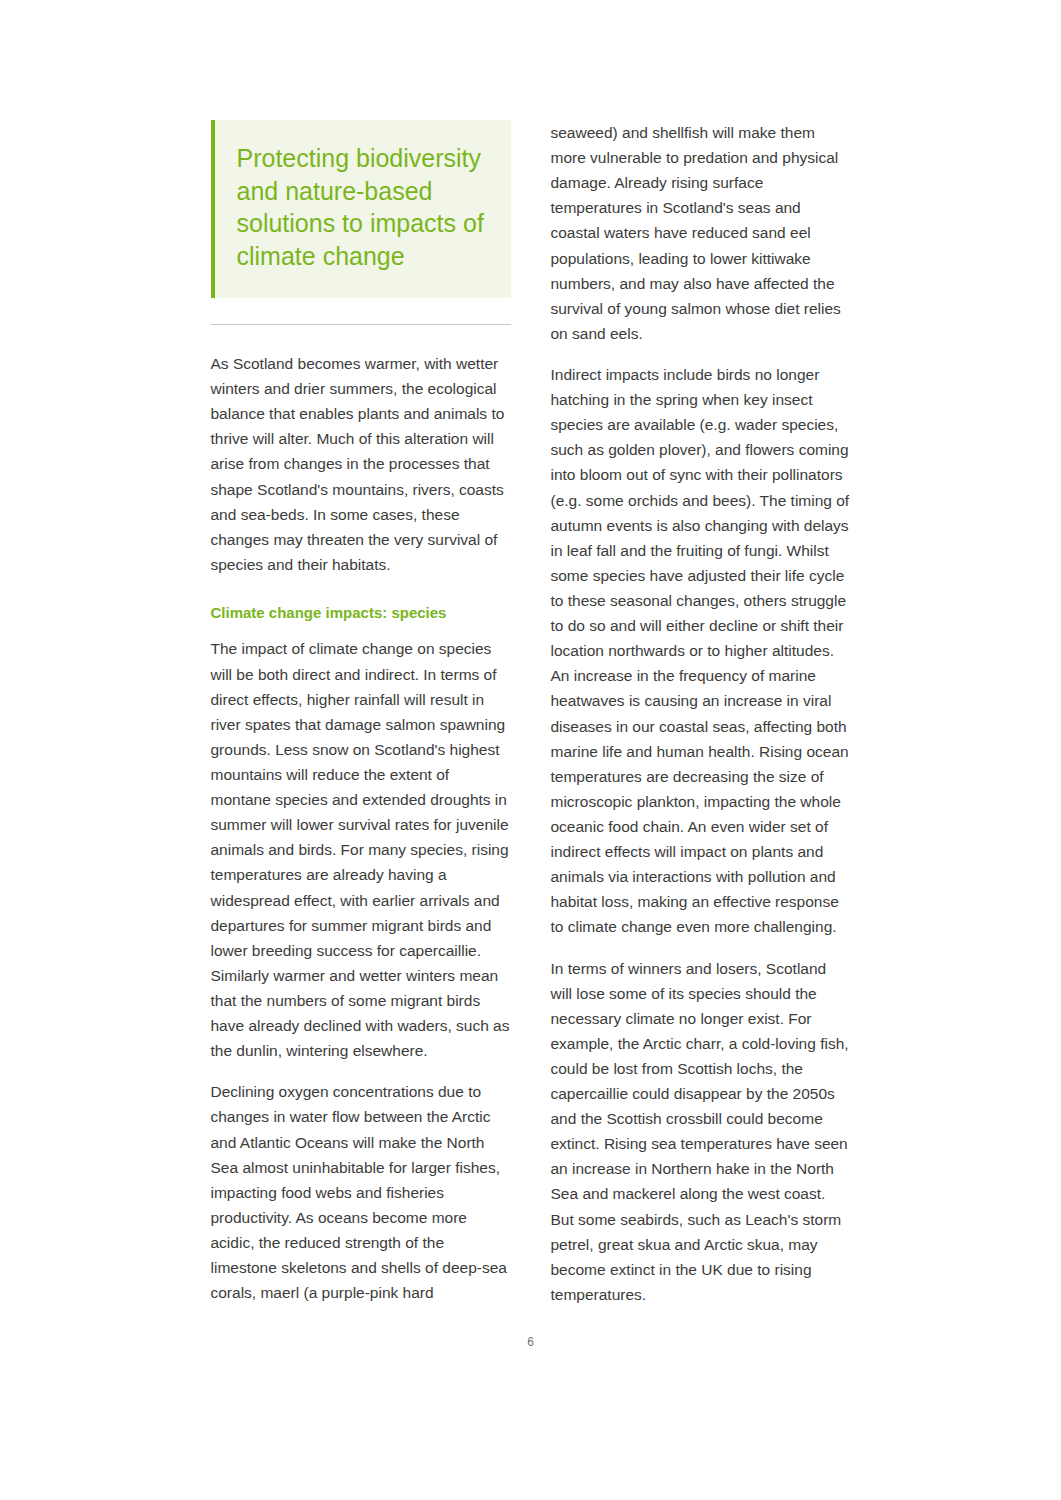Protecting biodiversity and nature-based solutions to impacts of climate change
As Scotland becomes warmer, with wetter winters and drier summers, the ecological balance that enables plants and animals to thrive will alter. Much of this alteration will arise from changes in the processes that shape Scotland's mountains, rivers, coasts and sea-beds. In some cases, these changes may threaten the very survival of species and their habitats.
Climate change impacts: species
The impact of climate change on species will be both direct and indirect. In terms of direct effects, higher rainfall will result in river spates that damage salmon spawning grounds. Less snow on Scotland's highest mountains will reduce the extent of montane species and extended droughts in summer will lower survival rates for juvenile animals and birds. For many species, rising temperatures are already having a widespread effect, with earlier arrivals and departures for summer migrant birds and lower breeding success for capercaillie. Similarly warmer and wetter winters mean that the numbers of some migrant birds have already declined with waders, such as the dunlin, wintering elsewhere.
Declining oxygen concentrations due to changes in water flow between the Arctic and Atlantic Oceans will make the North Sea almost uninhabitable for larger fishes, impacting food webs and fisheries productivity. As oceans become more acidic, the reduced strength of the limestone skeletons and shells of deep-sea corals, maerl (a purple-pink hard
seaweed) and shellfish will make them more vulnerable to predation and physical damage. Already rising surface temperatures in Scotland's seas and coastal waters have reduced sand eel populations, leading to lower kittiwake numbers, and may also have affected the survival of young salmon whose diet relies on sand eels.
Indirect impacts include birds no longer hatching in the spring when key insect species are available (e.g. wader species, such as golden plover), and flowers coming into bloom out of sync with their pollinators (e.g. some orchids and bees). The timing of autumn events is also changing with delays in leaf fall and the fruiting of fungi. Whilst some species have adjusted their life cycle to these seasonal changes, others struggle to do so and will either decline or shift their location northwards or to higher altitudes. An increase in the frequency of marine heatwaves is causing an increase in viral diseases in our coastal seas, affecting both marine life and human health. Rising ocean temperatures are decreasing the size of microscopic plankton, impacting the whole oceanic food chain. An even wider set of indirect effects will impact on plants and animals via interactions with pollution and habitat loss, making an effective response to climate change even more challenging.
In terms of winners and losers, Scotland will lose some of its species should the necessary climate no longer exist. For example, the Arctic charr, a cold-loving fish, could be lost from Scottish lochs, the capercaillie could disappear by the 2050s and the Scottish crossbill could become extinct. Rising sea temperatures have seen an increase in Northern hake in the North Sea and mackerel along the west coast. But some seabirds, such as Leach's storm petrel, great skua and Arctic skua, may become extinct in the UK due to rising temperatures.
6